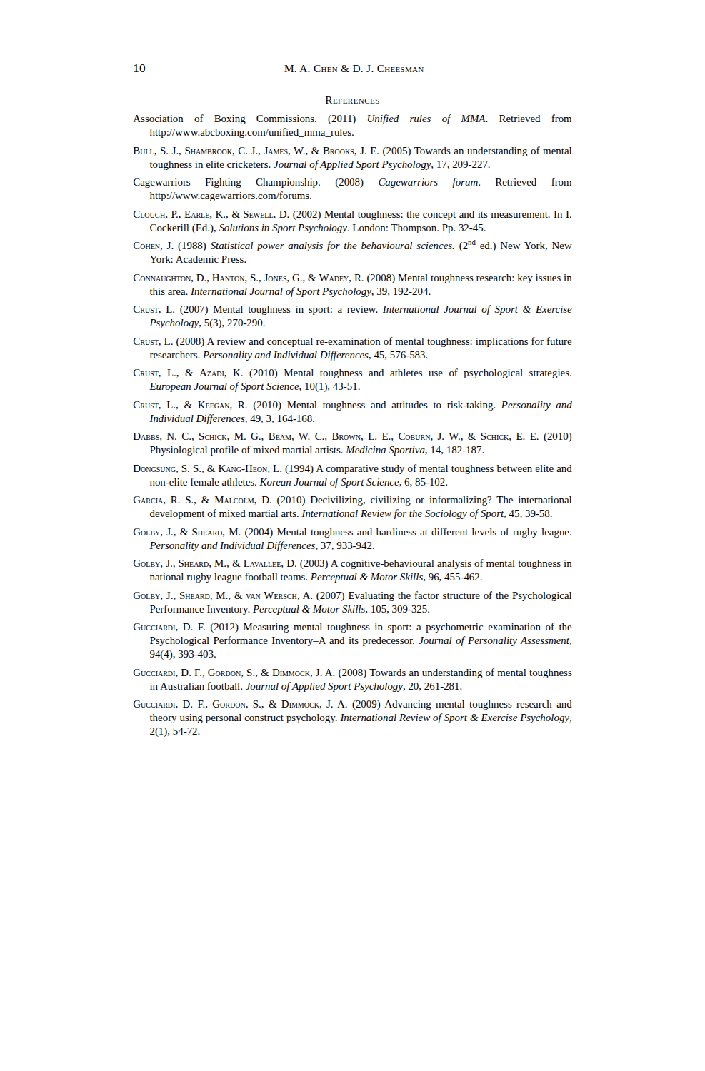10
M. A. Chen & D. J. Cheesman
References
Association of Boxing Commissions. (2011) Unified rules of MMA. Retrieved from http://www.abcboxing.com/unified_mma_rules.
Bull, S. J., Shambrook, C. J., James, W., & Brooks, J. E. (2005) Towards an understanding of mental toughness in elite cricketers. Journal of Applied Sport Psychology, 17, 209-227.
Cagewarriors Fighting Championship. (2008) Cagewarriors forum. Retrieved from http://www.cagewarriors.com/forums.
Clough, P., Earle, K., & Sewell, D. (2002) Mental toughness: the concept and its measurement. In I. Cockerill (Ed.), Solutions in Sport Psychology. London: Thompson. Pp. 32-45.
Cohen, J. (1988) Statistical power analysis for the behavioural sciences. (2nd ed.) New York, New York: Academic Press.
Connaughton, D., Hanton, S., Jones, G., & Wadey, R. (2008) Mental toughness research: key issues in this area. International Journal of Sport Psychology, 39, 192-204.
Crust, L. (2007) Mental toughness in sport: a review. International Journal of Sport & Exercise Psychology, 5(3), 270-290.
Crust, L. (2008) A review and conceptual re-examination of mental toughness: implications for future researchers. Personality and Individual Differences, 45, 576-583.
Crust, L., & Azadi, K. (2010) Mental toughness and athletes use of psychological strategies. European Journal of Sport Science, 10(1), 43-51.
Crust, L., & Keegan, R. (2010) Mental toughness and attitudes to risk-taking. Personality and Individual Differences, 49, 3, 164-168.
Dabbs, N. C., Schick, M. G., Beam, W. C., Brown, L. E., Coburn, J. W., & Schick, E. E. (2010) Physiological profile of mixed martial artists. Medicina Sportiva, 14, 182-187.
Dongsung, S. S., & Kang-Heon, L. (1994) A comparative study of mental toughness between elite and non-elite female athletes. Korean Journal of Sport Science, 6, 85-102.
Garcia, R. S., & Malcolm, D. (2010) Decivilizing, civilizing or informalizing? The international development of mixed martial arts. International Review for the Sociology of Sport, 45, 39-58.
Golby, J., & Sheard, M. (2004) Mental toughness and hardiness at different levels of rugby league. Personality and Individual Differences, 37, 933-942.
Golby, J., Sheard, M., & Lavallee, D. (2003) A cognitive-behavioural analysis of mental toughness in national rugby league football teams. Perceptual & Motor Skills, 96, 455-462.
Golby, J., Sheard, M., & van Wersch, A. (2007) Evaluating the factor structure of the Psychological Performance Inventory. Perceptual & Motor Skills, 105, 309-325.
Gucciardi, D. F. (2012) Measuring mental toughness in sport: a psychometric examination of the Psychological Performance Inventory–A and its predecessor. Journal of Personality Assessment, 94(4), 393-403.
Gucciardi, D. F., Gordon, S., & Dimmock, J. A. (2008) Towards an understanding of mental toughness in Australian football. Journal of Applied Sport Psychology, 20, 261-281.
Gucciardi, D. F., Gordon, S., & Dimmock, J. A. (2009) Advancing mental toughness research and theory using personal construct psychology. International Review of Sport & Exercise Psychology, 2(1), 54-72.